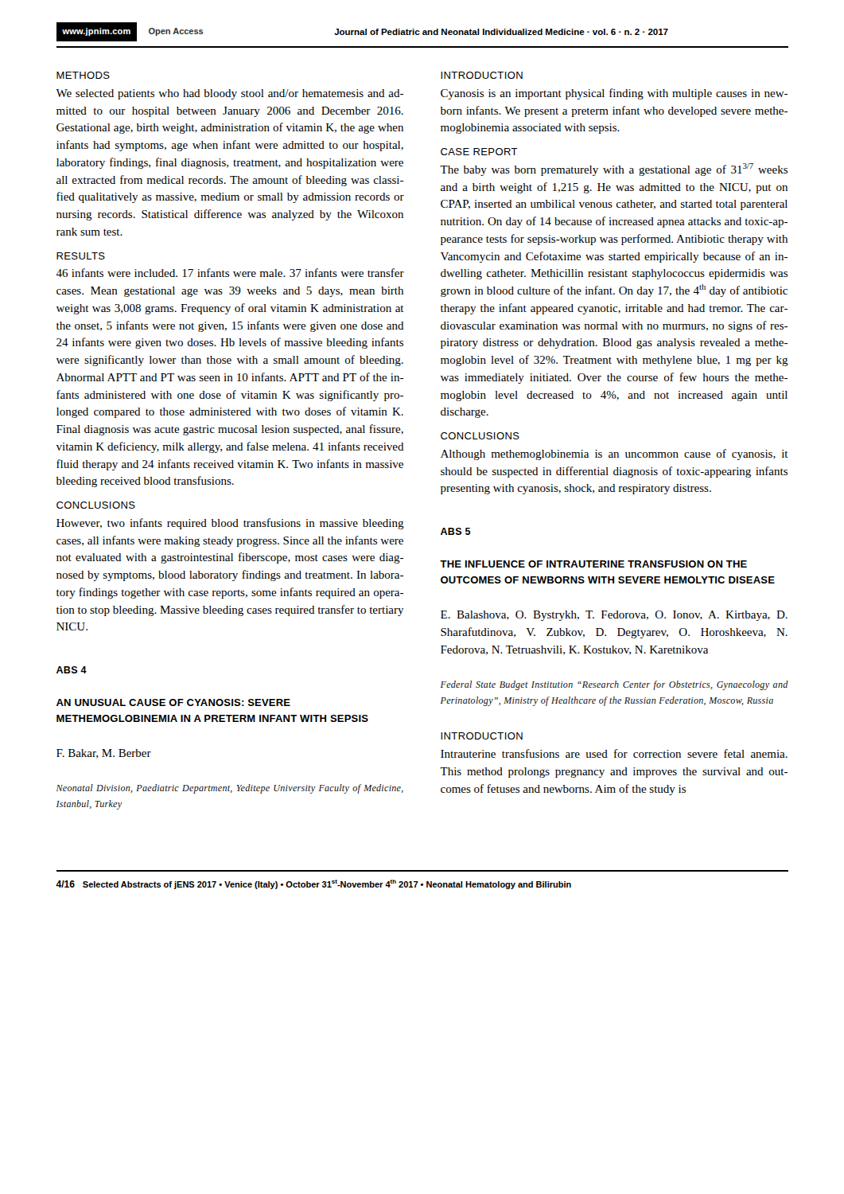www.jpnim.com Open Access Journal of Pediatric and Neonatal Individualized Medicine · vol. 6 · n. 2 · 2017
Methods
We selected patients who had bloody stool and/or hematemesis and admitted to our hospital between January 2006 and December 2016. Gestational age, birth weight, administration of vitamin K, the age when infants had symptoms, age when infant were admitted to our hospital, laboratory findings, final diagnosis, treatment, and hospitalization were all extracted from medical records. The amount of bleeding was classified qualitatively as massive, medium or small by admission records or nursing records. Statistical difference was analyzed by the Wilcoxon rank sum test.
Results
46 infants were included. 17 infants were male. 37 infants were transfer cases. Mean gestational age was 39 weeks and 5 days, mean birth weight was 3,008 grams. Frequency of oral vitamin K administration at the onset, 5 infants were not given, 15 infants were given one dose and 24 infants were given two doses. Hb levels of massive bleeding infants were significantly lower than those with a small amount of bleeding. Abnormal APTT and PT was seen in 10 infants. APTT and PT of the infants administered with one dose of vitamin K was significantly prolonged compared to those administered with two doses of vitamin K. Final diagnosis was acute gastric mucosal lesion suspected, anal fissure, vitamin K deficiency, milk allergy, and false melena. 41 infants received fluid therapy and 24 infants received vitamin K. Two infants in massive bleeding received blood transfusions.
Conclusions
However, two infants required blood transfusions in massive bleeding cases, all infants were making steady progress. Since all the infants were not evaluated with a gastrointestinal fiberscope, most cases were diagnosed by symptoms, blood laboratory findings and treatment. In laboratory findings together with case reports, some infants required an operation to stop bleeding. Massive bleeding cases required transfer to tertiary NICU.
ABS 4
An unusual cause of cyanosis: severe methemoglobinemia in a preterm infant with sepsis
F. Bakar, M. Berber
Neonatal Division, Paediatric Department, Yeditepe University Faculty of Medicine, Istanbul, Turkey
Introduction
Cyanosis is an important physical finding with multiple causes in newborn infants. We present a preterm infant who developed severe methemoglobinemia associated with sepsis.
Case report
The baby was born prematurely with a gestational age of 313/7 weeks and a birth weight of 1,215 g. He was admitted to the NICU, put on CPAP, inserted an umbilical venous catheter, and started total parenteral nutrition. On day of 14 because of increased apnea attacks and toxic-appearance tests for sepsis-workup was performed. Antibiotic therapy with Vancomycin and Cefotaxime was started empirically because of an indwelling catheter. Methicillin resistant staphylococcus epidermidis was grown in blood culture of the infant. On day 17, the 4th day of antibiotic therapy the infant appeared cyanotic, irritable and had tremor. The cardiovascular examination was normal with no murmurs, no signs of respiratory distress or dehydration. Blood gas analysis revealed a methemoglobin level of 32%. Treatment with methylene blue, 1 mg per kg was immediately initiated. Over the course of few hours the methemoglobin level decreased to 4%, and not increased again until discharge.
Conclusions
Although methemoglobinemia is an uncommon cause of cyanosis, it should be suspected in differential diagnosis of toxic-appearing infants presenting with cyanosis, shock, and respiratory distress.
ABS 5
The influence of intrauterine transfusion on the outcomes of newborns with severe hemolytic disease
E. Balashova, O. Bystrykh, T. Fedorova, O. Ionov, A. Kirtbaya, D. Sharafutdinova, V. Zubkov, D. Degtyarev, O. Horoshkeeva, N. Fedorova, N. Tetruashvili, K. Kostukov, N. Karetnikova
Federal State Budget Institution “Research Center for Obstetrics, Gynaecology and Perinatology”, Ministry of Healthcare of the Russian Federation, Moscow, Russia
Introduction
Intrauterine transfusions are used for correction severe fetal anemia. This method prolongs pregnancy and improves the survival and outcomes of fetuses and newborns. Aim of the study is
4/16 Selected Abstracts of jENS 2017 • Venice (Italy) • October 31st-November 4th 2017 • Neonatal Hematology and Bilirubin